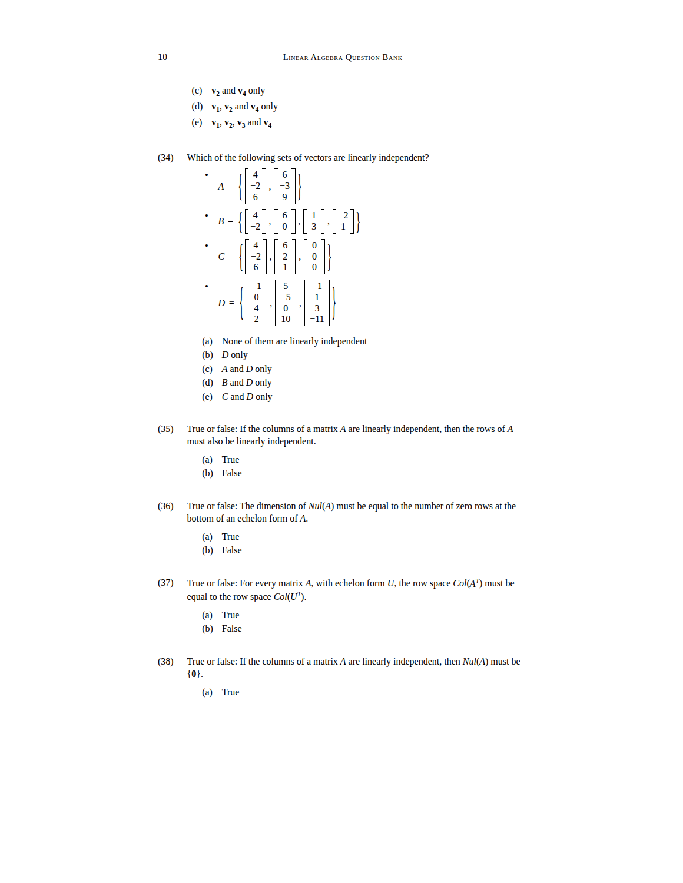10
Linear Algebra Question Bank
(c) v2 and v4 only
(d) v1, v2 and v4 only
(e) v1, v2, v3 and v4
(34) Which of the following sets of vectors are linearly independent?
A = { 4−26 , 6−39 }
B = { 4−2 , 60 , 13 , −21 }
C = { 4−26 , 621 , 000 }
D = { −1042 , 5−5010 , −113−11 }
(a) None of them are linearly independent
(b) D only
(c) A and D only
(d) B and D only
(e) C and D only
(35) True or false: If the columns of a matrix A are linearly independent, then the rows of A must also be linearly independent.
(a) True
(b) False
(36) True or false: The dimension of Nul(A) must be equal to the number of zero rows at the bottom of an echelon form of A.
(a) True
(b) False
(37) True or false: For every matrix A, with echelon form U, the row space Col(AT) must be equal to the row space Col(UT).
(a) True
(b) False
(38) True or false: If the columns of a matrix A are linearly independent, then Nul(A) must be {0}.
(a) True